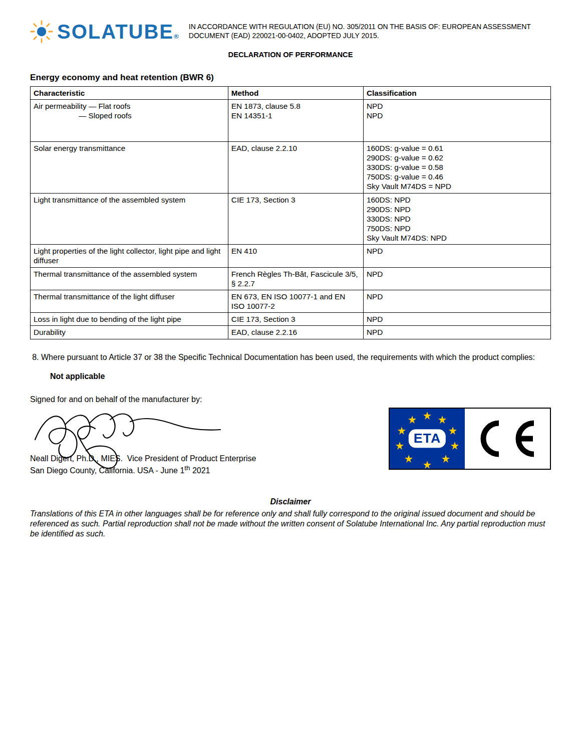SOLATUBE®
IN ACCORDANCE WITH REGULATION (EU) NO. 305/2011 ON THE BASIS OF: EUROPEAN ASSESSMENT DOCUMENT (EAD) 220021-00-0402, ADOPTED JULY 2015.
DECLARATION OF PERFORMANCE
Energy economy and heat retention (BWR 6)
| Characteristic | Method | Classification |
| --- | --- | --- |
| Air permeability — Flat roofs — Sloped roofs | EN 1873, clause 5.8 EN 14351-1 | NPD NPD |
| Solar energy transmittance | EAD, clause 2.2.10 | 160DS: g-value = 0.61 290DS: g-value = 0.62 330DS: g-value = 0.58 750DS: g-value = 0.46 Sky Vault M74DS = NPD |
| Light transmittance of the assembled system | CIE 173, Section 3 | 160DS: NPD 290DS: NPD 330DS: NPD 750DS: NPD Sky Vault M74DS: NPD |
| Light properties of the light collector, light pipe and light diffuser | EN 410 | NPD |
| Thermal transmittance of the assembled system | French Règles Th-Bât, Fascicule 3/5, § 2.2.7 | NPD |
| Thermal transmittance of the light diffuser | EN 673, EN ISO 10077-1 and EN ISO 10077-2 | NPD |
| Loss in light due to bending of the light pipe | CIE 173, Section 3 | NPD |
| Durability | EAD, clause 2.2.16 | NPD |
Where pursuant to Article 37 or 38 the Specific Technical Documentation has been used, the requirements with which the product complies:
Not applicable
Signed for and on behalf of the manufacturer by:
Neall Digert, Ph.D., MIES. Vice President of Product Enterprise
San Diego County, California. USA - June 1th 2021
ETA
Disclaimer
Translations of this ETA in other languages shall be for reference only and shall fully correspond to the original issued document and should be referenced as such. Partial reproduction shall not be made without the written consent of Solatube International Inc. Any partial reproduction must be identified as such.